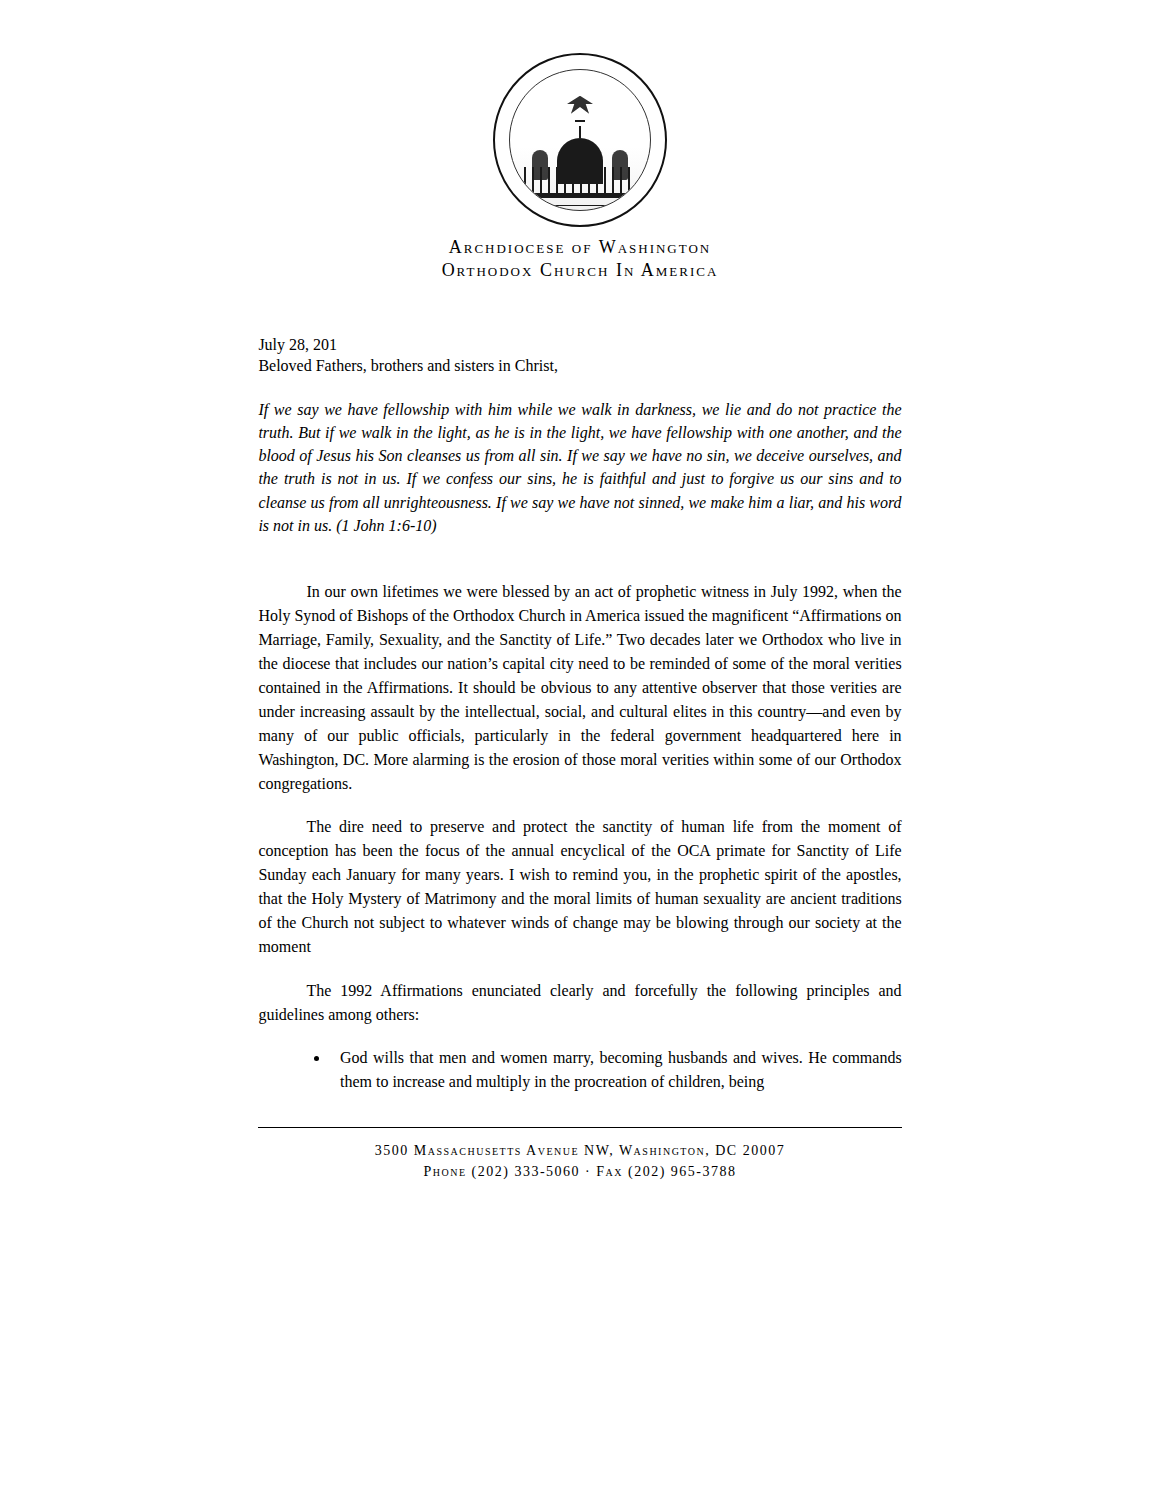Archdiocese of Washington
Orthodox Church In America
July 28, 201
Beloved Fathers, brothers and sisters in Christ,
If we say we have fellowship with him while we walk in darkness, we lie and do not practice the truth. But if we walk in the light, as he is in the light, we have fellowship with one another, and the blood of Jesus his Son cleanses us from all sin. If we say we have no sin, we deceive ourselves, and the truth is not in us. If we confess our sins, he is faithful and just to forgive us our sins and to cleanse us from all unrighteousness. If we say we have not sinned, we make him a liar, and his word is not in us. (1 John 1:6-10)
In our own lifetimes we were blessed by an act of prophetic witness in July 1992, when the Holy Synod of Bishops of the Orthodox Church in America issued the magnificent “Affirmations on Marriage, Family, Sexuality, and the Sanctity of Life.” Two decades later we Orthodox who live in the diocese that includes our nation’s capital city need to be reminded of some of the moral verities contained in the Affirmations. It should be obvious to any attentive observer that those verities are under increasing assault by the intellectual, social, and cultural elites in this country—and even by many of our public officials, particularly in the federal government headquartered here in Washington, DC. More alarming is the erosion of those moral verities within some of our Orthodox congregations.
The dire need to preserve and protect the sanctity of human life from the moment of conception has been the focus of the annual encyclical of the OCA primate for Sanctity of Life Sunday each January for many years. I wish to remind you, in the prophetic spirit of the apostles, that the Holy Mystery of Matrimony and the moral limits of human sexuality are ancient traditions of the Church not subject to whatever winds of change may be blowing through our society at the moment
The 1992 Affirmations enunciated clearly and forcefully the following principles and guidelines among others:
God wills that men and women marry, becoming husbands and wives. He commands them to increase and multiply in the procreation of children, being
3500 Massachusetts Avenue NW, Washington, DC 20007 Phone (202) 333-5060 · Fax (202) 965-3788